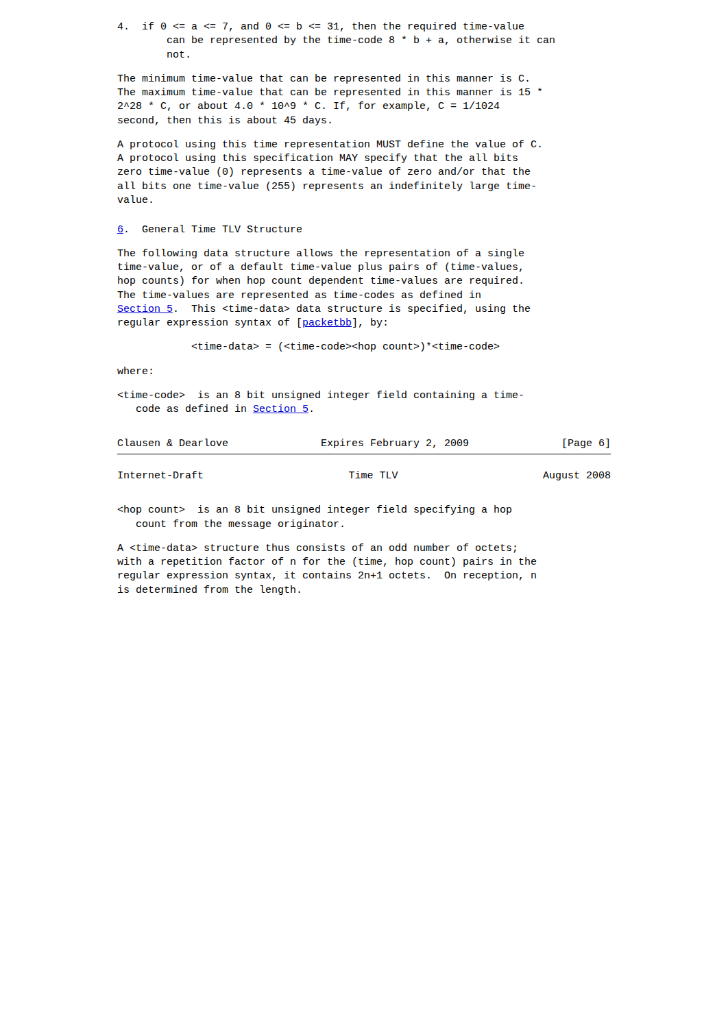4. if 0 <= a <= 7, and 0 <= b <= 31, then the required time-value
can be represented by the time-code 8 * b + a, otherwise it can
not.
The minimum time-value that can be represented in this manner is C.
The maximum time-value that can be represented in this manner is 15 *
2^28 * C, or about 4.0 * 10^9 * C. If, for example, C = 1/1024
second, then this is about 45 days.
A protocol using this time representation MUST define the value of C.
A protocol using this specification MAY specify that the all bits
zero time-value (0) represents a time-value of zero and/or that the
all bits one time-value (255) represents an indefinitely large time-
value.
6. General Time TLV Structure
The following data structure allows the representation of a single
time-value, or of a default time-value plus pairs of (time-values,
hop counts) for when hop count dependent time-values are required.
The time-values are represented as time-codes as defined in
Section 5. This <time-data> data structure is specified, using the
regular expression syntax of [packetbb], by:
    <time-data> = (<time-code><hop count>)*<time-code>
where:
<time-code>  is an 8 bit unsigned integer field containing a time-
   code as defined in Section 5.
Clausen & Dearlove Expires February 2, 2009 [Page 6]
Internet-Draft Time TLV August 2008
<hop count>  is an 8 bit unsigned integer field specifying a hop
   count from the message originator.
A <time-data> structure thus consists of an odd number of octets;
with a repetition factor of n for the (time, hop count) pairs in the
regular expression syntax, it contains 2n+1 octets. On reception, n
is determined from the length.